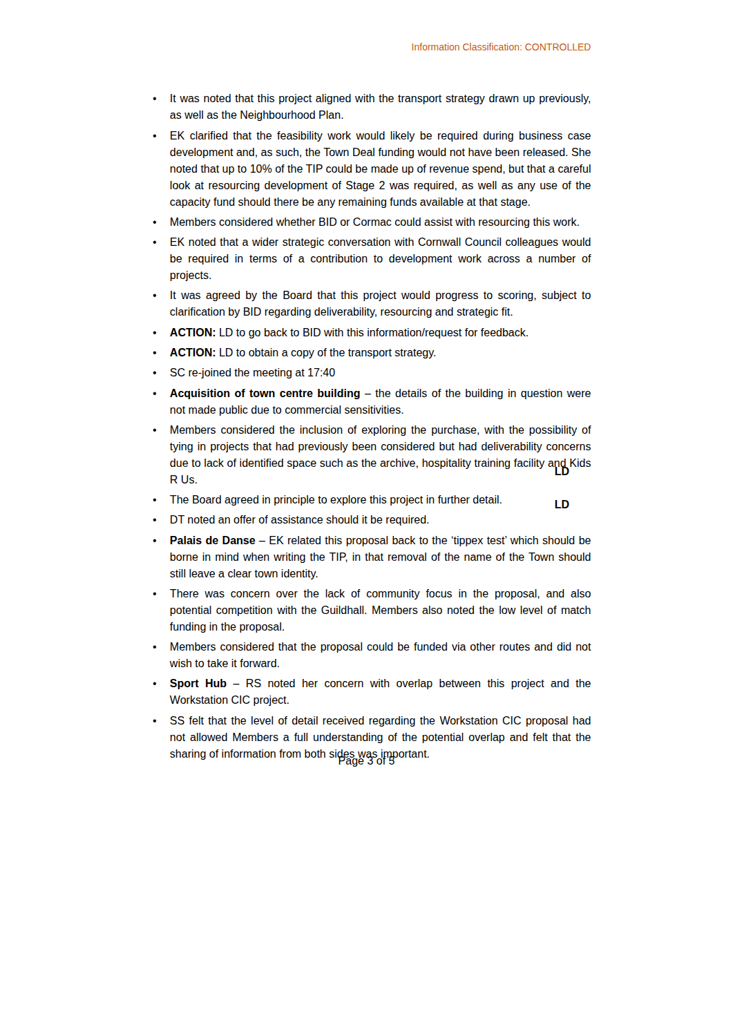Information Classification: CONTROLLED
It was noted that this project aligned with the transport strategy drawn up previously, as well as the Neighbourhood Plan.
EK clarified that the feasibility work would likely be required during business case development and, as such, the Town Deal funding would not have been released. She noted that up to 10% of the TIP could be made up of revenue spend, but that a careful look at resourcing development of Stage 2 was required, as well as any use of the capacity fund should there be any remaining funds available at that stage.
Members considered whether BID or Cormac could assist with resourcing this work.
EK noted that a wider strategic conversation with Cornwall Council colleagues would be required in terms of a contribution to development work across a number of projects.
It was agreed by the Board that this project would progress to scoring, subject to clarification by BID regarding deliverability, resourcing and strategic fit.
ACTION: LD to go back to BID with this information/request for feedback.
ACTION: LD to obtain a copy of the transport strategy.
SC re-joined the meeting at 17:40
Acquisition of town centre building – the details of the building in question were not made public due to commercial sensitivities.
Members considered the inclusion of exploring the purchase, with the possibility of tying in projects that had previously been considered but had deliverability concerns due to lack of identified space such as the archive, hospitality training facility and Kids R Us.
The Board agreed in principle to explore this project in further detail.
DT noted an offer of assistance should it be required.
Palais de Danse – EK related this proposal back to the ‘tippex test’ which should be borne in mind when writing the TIP, in that removal of the name of the Town should still leave a clear town identity.
There was concern over the lack of community focus in the proposal, and also potential competition with the Guildhall. Members also noted the low level of match funding in the proposal.
Members considered that the proposal could be funded via other routes and did not wish to take it forward.
Sport Hub – RS noted her concern with overlap between this project and the Workstation CIC project.
SS felt that the level of detail received regarding the Workstation CIC proposal had not allowed Members a full understanding of the potential overlap and felt that the sharing of information from both sides was important.
LD
LD
Page 3 of 5